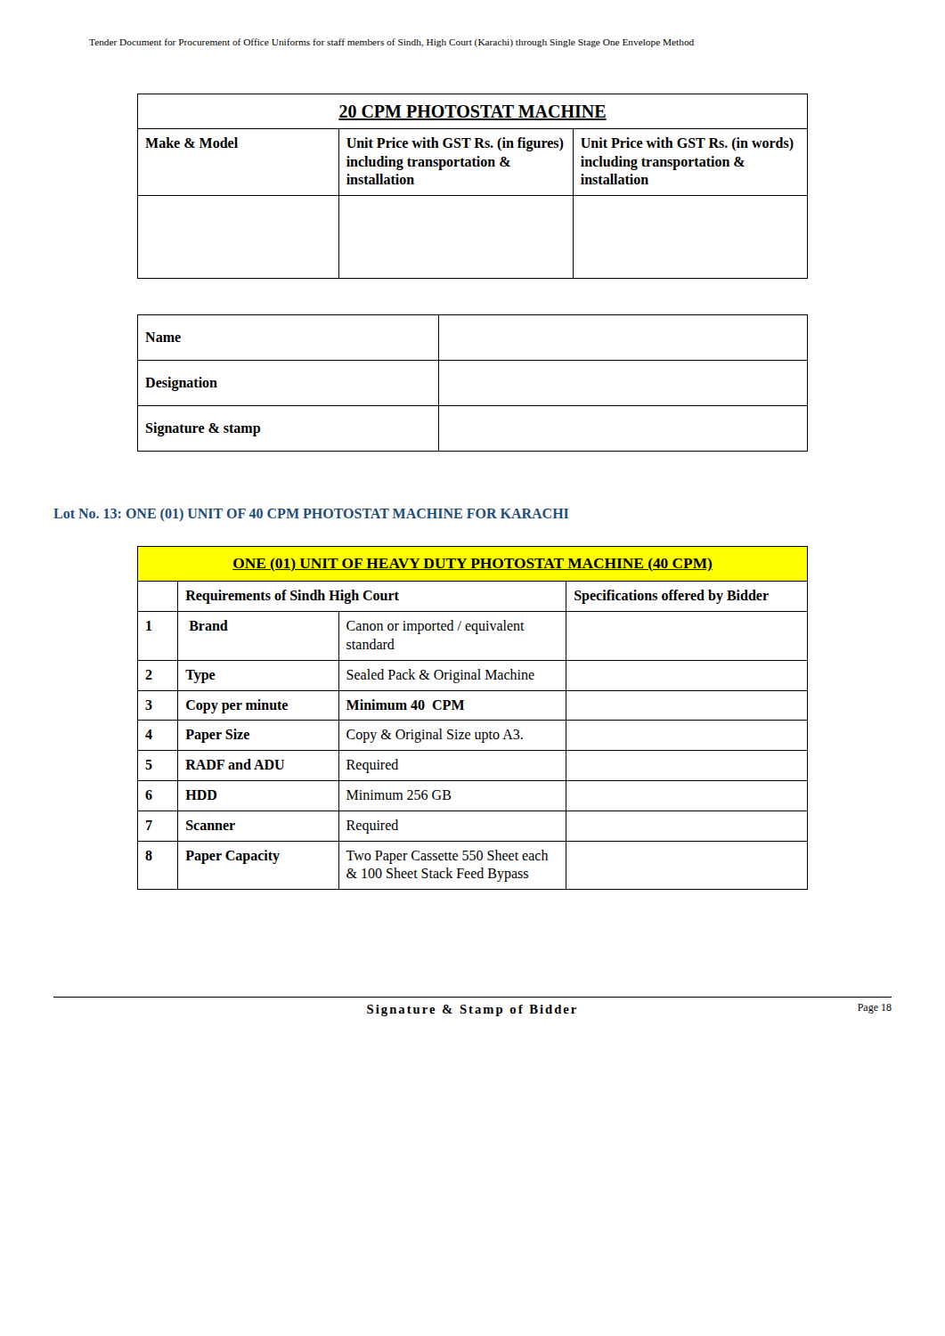Tender Document for Procurement of Office Uniforms for staff members of Sindh, High Court (Karachi) through Single Stage One Envelope Method
| 20 CPM PHOTOSTAT MACHINE |
| Make & Model | Unit Price with GST Rs. (in figures) including transportation & installation | Unit Price with GST Rs. (in words) including transportation & installation |
| Name | |
| Designation | |
| Signature & stamp | |
Lot No. 13: ONE (01) UNIT OF 40 CPM PHOTOSTAT MACHINE FOR KARACHI
| ONE (01) UNIT OF HEAVY DUTY PHOTOSTAT MACHINE (40 CPM) |
| | Requirements of Sindh High Court | Specifications offered by Bidder |
| 1 | Brand | Canon or imported / equivalent standard | |
| 2 | Type | Sealed Pack & Original Machine | |
| 3 | Copy per minute | Minimum 40 CPM | |
| 4 | Paper Size | Copy & Original Size upto A3. | |
| 5 | RADF and ADU | Required | |
| 6 | HDD | Minimum 256 GB | |
| 7 | Scanner | Required | |
| 8 | Paper Capacity | Two Paper Cassette 550 Sheet each & 100 Sheet Stack Feed Bypass | |
Signature & Stamp of Bidder
Page 18